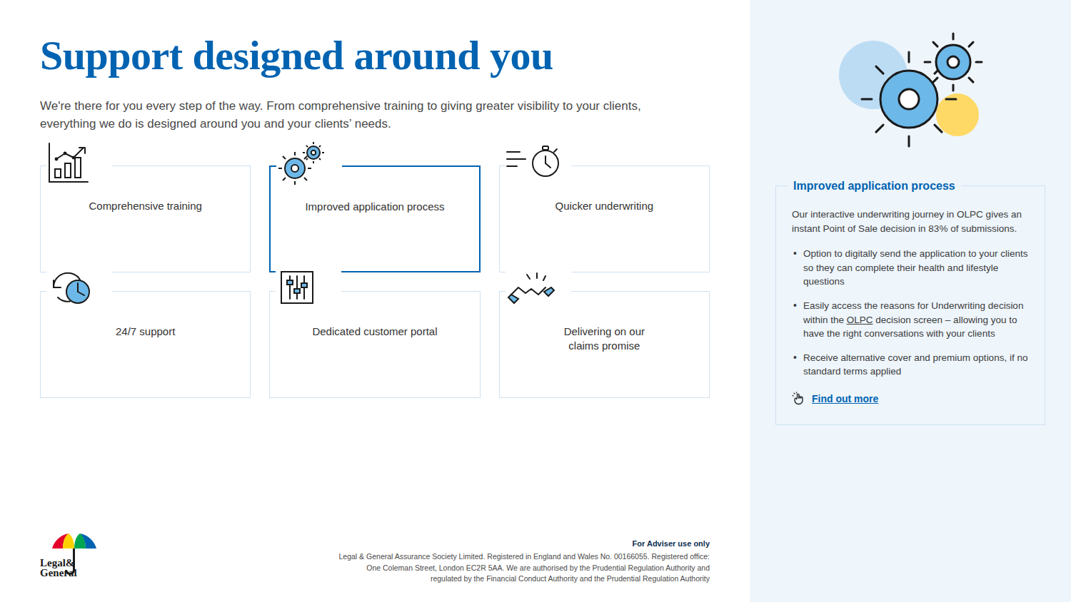Support designed around you
We're there for you every step of the way. From comprehensive training to giving greater visibility to your clients, everything we do is designed around you and your clients’ needs.
Comprehensive training
Improved application process
Quicker underwriting
24/7 support
Dedicated customer portal
Delivering on our
claims promise
Legal& General
For Adviser use only Legal & General Assurance Society Limited. Registered in England and Wales No. 00166055. Registered office: One Coleman Street, London EC2R 5AA. We are authorised by the Prudential Regulation Authority and regulated by the Financial Conduct Authority and the Prudential Regulation Authority
Improved application process
Our interactive underwriting journey in OLPC gives an instant Point of Sale decision in 83% of submissions.
Option to digitally send the application to your clients so they can complete their health and lifestyle questions
Easily access the reasons for Underwriting decision within the OLPC decision screen – allowing you to have the right conversations with your clients
Receive alternative cover and premium options, if no standard terms applied
Find out more